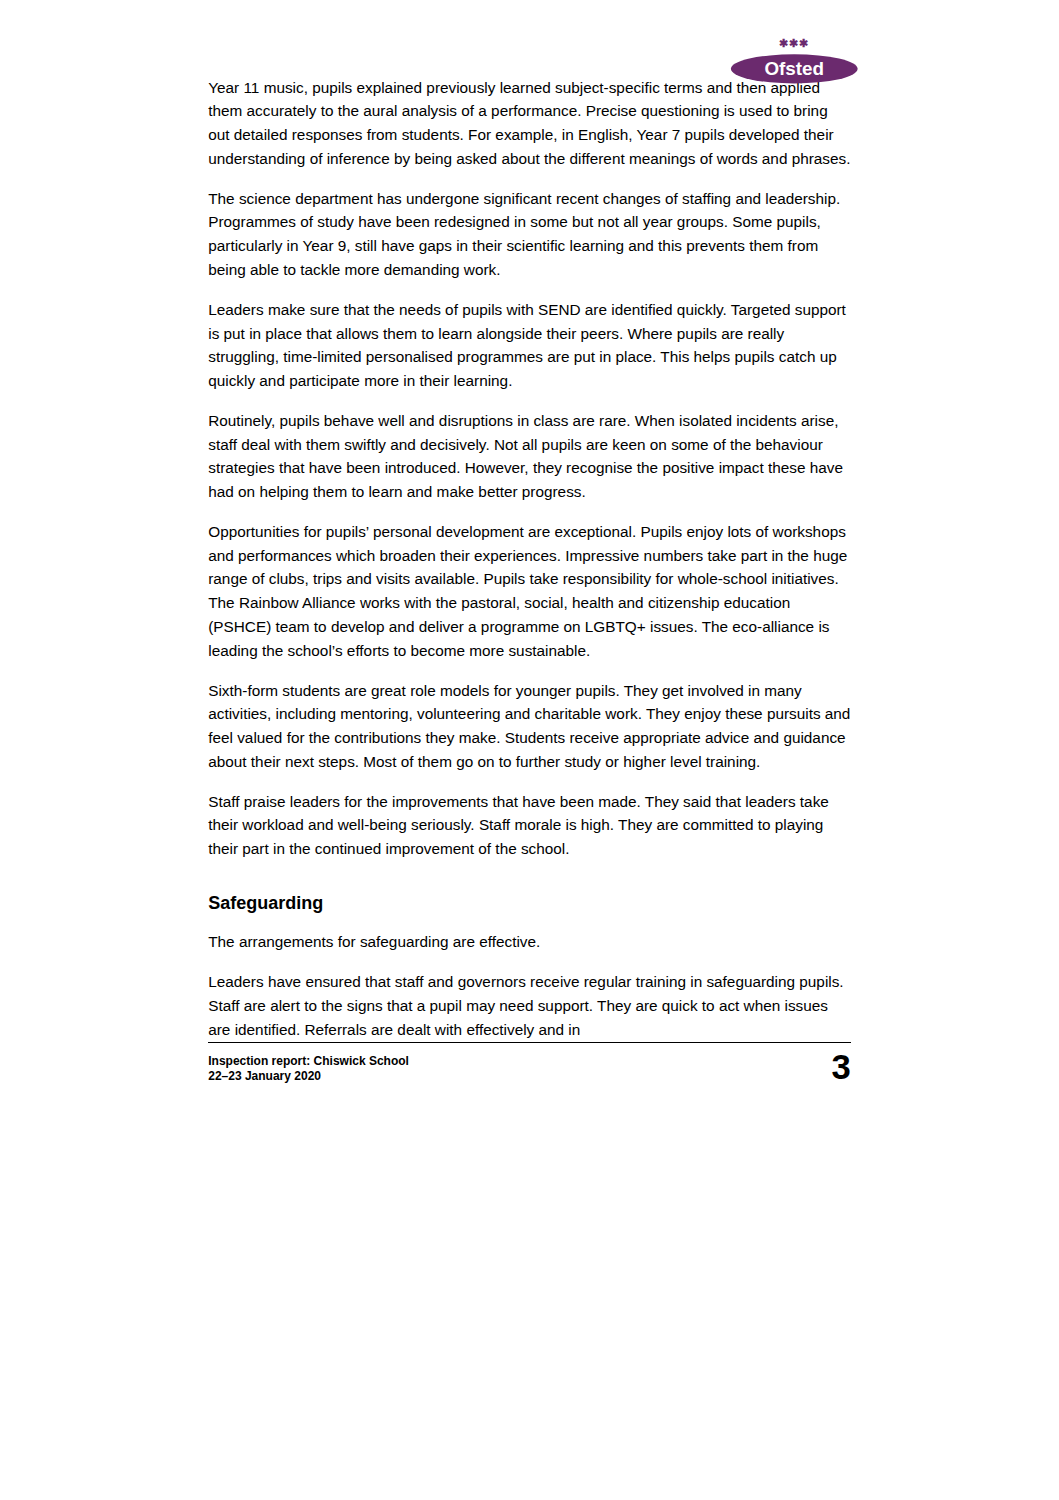✱✱✱ Ofsted
Year 11 music, pupils explained previously learned subject-specific terms and then applied them accurately to the aural analysis of a performance. Precise questioning is used to bring out detailed responses from students. For example, in English, Year 7 pupils developed their understanding of inference by being asked about the different meanings of words and phrases.
The science department has undergone significant recent changes of staffing and leadership. Programmes of study have been redesigned in some but not all year groups. Some pupils, particularly in Year 9, still have gaps in their scientific learning and this prevents them from being able to tackle more demanding work.
Leaders make sure that the needs of pupils with SEND are identified quickly. Targeted support is put in place that allows them to learn alongside their peers. Where pupils are really struggling, time-limited personalised programmes are put in place. This helps pupils catch up quickly and participate more in their learning.
Routinely, pupils behave well and disruptions in class are rare. When isolated incidents arise, staff deal with them swiftly and decisively. Not all pupils are keen on some of the behaviour strategies that have been introduced. However, they recognise the positive impact these have had on helping them to learn and make better progress.
Opportunities for pupils’ personal development are exceptional. Pupils enjoy lots of workshops and performances which broaden their experiences. Impressive numbers take part in the huge range of clubs, trips and visits available. Pupils take responsibility for whole-school initiatives. The Rainbow Alliance works with the pastoral, social, health and citizenship education (PSHCE) team to develop and deliver a programme on LGBTQ+ issues. The eco-alliance is leading the school’s efforts to become more sustainable.
Sixth-form students are great role models for younger pupils. They get involved in many activities, including mentoring, volunteering and charitable work. They enjoy these pursuits and feel valued for the contributions they make. Students receive appropriate advice and guidance about their next steps. Most of them go on to further study or higher level training.
Staff praise leaders for the improvements that have been made. They said that leaders take their workload and well-being seriously. Staff morale is high. They are committed to playing their part in the continued improvement of the school.
Safeguarding
The arrangements for safeguarding are effective.
Leaders have ensured that staff and governors receive regular training in safeguarding pupils. Staff are alert to the signs that a pupil may need support. They are quick to act when issues are identified. Referrals are dealt with effectively and in
Inspection report: Chiswick School
22–23 January 2020
3